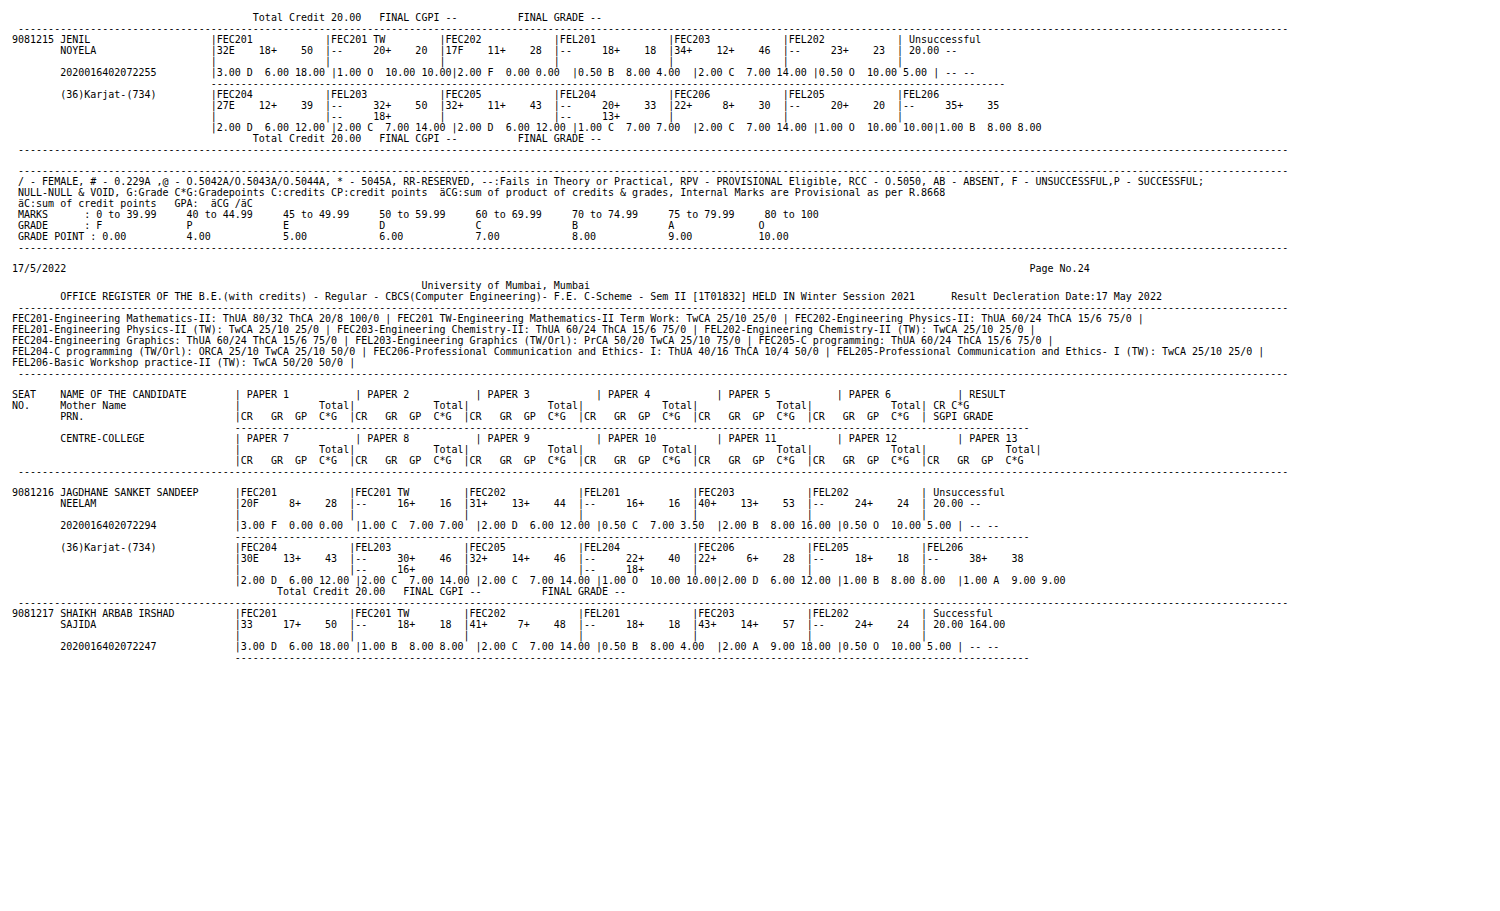Total Credit 20.00   FINAL CGPI --          FINAL GRADE --
 -------------------------------------------------------------------------------------------------------------------------------------------------------------------------------------------------------------------
9081215 JENIL                    |FEC201            |FEC201 TW         |FEC202            |FEL201            |FEC203            |FEL202            | Unsuccessful
        NOYELA                   |32E    18+    50  |--     20+    20  |17F    11+    28  |--     18+    18  |34+    12+    46  |--     23+    23  | 20.00 --
                                 |                  |                  |                  |                  |                  |                  |
        2020016402072255         |3.00 D  6.00 18.00 |1.00 O  10.00 10.00|2.00 F  0.00 0.00  |0.50 B  8.00 4.00  |2.00 C  7.00 14.00 |0.50 O  10.00 5.00 | -- --
                                 ------------------------------------------------------------------------------------------------------------------------------------
        (36)Karjat-(734)         |FEC204            |FEL203            |FEC205            |FEL204            |FEC206            |FEL205            |FEL206
                                 |27E    12+    39  |--     32+    50  |32+    11+    43  |--     20+    33  |22+     8+    30  |--     20+    20  |--     35+    35
                                 |                  |--     18+        |                  |--     13+        |                  |                  |
                                 |2.00 D  6.00 12.00 |2.00 C  7.00 14.00 |2.00 D  6.00 12.00 |1.00 C  7.00 7.00  |2.00 C  7.00 14.00 |1.00 O  10.00 10.00|1.00 B  8.00 8.00
                                        Total Credit 20.00   FINAL CGPI --          FINAL GRADE --
 -------------------------------------------------------------------------------------------------------------------------------------------------------------------------------------------------------------------
 -------------------------------------------------------------------------------------------------------------------------------------------------------------------------------------------------------------------
 / - FEMALE, # - 0.229A ,@ - O.5042A/O.5043A/O.5044A, * - 5045A, RR-RESERVED, --:Fails in Theory or Practical, RPV - PROVISIONAL Eligible, RCC - O.5050, AB - ABSENT, F - UNSUCCESSFUL,P - SUCCESSFUL;
 NULL-NULL & VOID, G:Grade C*G:Gradepoints C:credits CP:credit points  äCG:sum of product of credits & grades, Internal Marks are Provisional as per R.8668
 äC:sum of credit points   GPA:  äCG /äC
 MARKS      : 0 to 39.99     40 to 44.99     45 to 49.99     50 to 59.99     60 to 69.99     70 to 74.99     75 to 79.99     80 to 100
 GRADE      : F              P               E               D               C               B               A              O
 GRADE POINT : 0.00          4.00            5.00            6.00            7.00            8.00            9.00           10.00
 -------------------------------------------------------------------------------------------------------------------------------------------------------------------------------------------------------------------
17/5/2022                                                                                                                                                                Page No.24
                                                                    University of Mumbai, Mumbai
        OFFICE REGISTER OF THE B.E.(with credits) - Regular - CBCS(Computer Engineering)- F.E. C-Scheme - Sem II [1T01832] HELD IN Winter Session 2021      Result Decleration Date:17 May 2022
 -------------------------------------------------------------------------------------------------------------------------------------------------------------------------------------------------------------------
FEC201-Engineering Mathematics-II: ThUA 80/32 ThCA 20/8 100/0 | FEC201 TW-Engineering Mathematics-II Term Work: TwCA 25/10 25/0 | FEC202-Engineering Physics-II: ThUA 60/24 ThCA 15/6 75/0 |
FEL201-Engineering Physics-II (TW): TwCA 25/10 25/0 | FEC203-Engineering Chemistry-II: ThUA 60/24 ThCA 15/6 75/0 | FEL202-Engineering Chemistry-II (TW): TwCA 25/10 25/0 |
FEC204-Engineering Graphics: ThUA 60/24 ThCA 15/6 75/0 | FEL203-Engineering Graphics (TW/Orl): PrCA 50/20 TwCA 25/10 75/0 | FEC205-C programming: ThUA 60/24 ThCA 15/6 75/0 |
FEL204-C programming (TW/Orl): ORCA 25/10 TwCA 25/10 50/0 | FEC206-Professional Communication and Ethics- I: ThUA 40/16 ThCA 10/4 50/0 | FEL205-Professional Communication and Ethics- I (TW): TwCA 25/10 25/0 |
FEL206-Basic Workshop practice-II (TW): TwCA 50/20 50/0 |
 -------------------------------------------------------------------------------------------------------------------------------------------------------------------------------------------------------------------
SEAT    NAME OF THE CANDIDATE        | PAPER 1           | PAPER 2           | PAPER 3           | PAPER 4           | PAPER 5           | PAPER 6           | RESULT
NO.     Mother Name                  |             Total|             Total|             Total|             Total|             Total|             Total| CR C*G
        PRN.                         |CR   GR  GP  C*G  |CR   GR  GP  C*G  |CR   GR  GP  C*G  |CR   GR  GP  C*G  |CR   GR  GP  C*G  |CR   GR  GP  C*G  | SGPI GRADE
                                     ------------------------------------------------------------------------------------------------------------------------------------
        CENTRE-COLLEGE               | PAPER 7           | PAPER 8           | PAPER 9           | PAPER 10          | PAPER 11          | PAPER 12          | PAPER 13
                                     |             Total|             Total|             Total|             Total|             Total|             Total|             Total|
                                     |CR   GR  GP  C*G  |CR   GR  GP  C*G  |CR   GR  GP  C*G  |CR   GR  GP  C*G  |CR   GR  GP  C*G  |CR   GR  GP  C*G  |CR   GR  GP  C*G
 -------------------------------------------------------------------------------------------------------------------------------------------------------------------------------------------------------------------
9081216 JAGDHANE SANKET SANDEEP      |FEC201            |FEC201 TW         |FEC202            |FEL201            |FEC203            |FEL202            | Unsuccessful
        NEELAM                       |20F     8+    28  |--     16+    16  |31+    13+    44  |--     16+    16  |40+    13+    53  |--     24+    24  | 20.00 --
                                     |                  |                  |                  |                  |                  |                  |
        2020016402072294             |3.00 F  0.00 0.00  |1.00 C  7.00 7.00  |2.00 D  6.00 12.00 |0.50 C  7.00 3.50  |2.00 B  8.00 16.00 |0.50 O  10.00 5.00 | -- --
                                     ------------------------------------------------------------------------------------------------------------------------------------
        (36)Karjat-(734)             |FEC204            |FEL203            |FEC205            |FEL204            |FEC206            |FEL205            |FEL206
                                     |30E    13+    43  |--     30+    46  |32+    14+    46  |--     22+    40  |22+     6+    28  |--     18+    18  |--     38+    38
                                     |                  |--     16+        |                  |--     18+        |                  |                  |
                                     |2.00 D  6.00 12.00 |2.00 C  7.00 14.00 |2.00 C  7.00 14.00 |1.00 O  10.00 10.00|2.00 D  6.00 12.00 |1.00 B  8.00 8.00  |1.00 A  9.00 9.00
                                            Total Credit 20.00   FINAL CGPI --          FINAL GRADE --
 -------------------------------------------------------------------------------------------------------------------------------------------------------------------------------------------------------------------
9081217 SHAIKH ARBAB IRSHAD          |FEC201            |FEC201 TW         |FEC202            |FEL201            |FEC203            |FEL202            | Successful
        SAJIDA                       |33     17+    50  |--     18+    18  |41+     7+    48  |--     18+    18  |43+    14+    57  |--     24+    24  | 20.00 164.00
                                     |                  |                  |                  |                  |                  |                  |
        2020016402072247             |3.00 D  6.00 18.00 |1.00 B  8.00 8.00  |2.00 C  7.00 14.00 |0.50 B  8.00 4.00  |2.00 A  9.00 18.00 |0.50 O  10.00 5.00 | -- --
                                     ------------------------------------------------------------------------------------------------------------------------------------